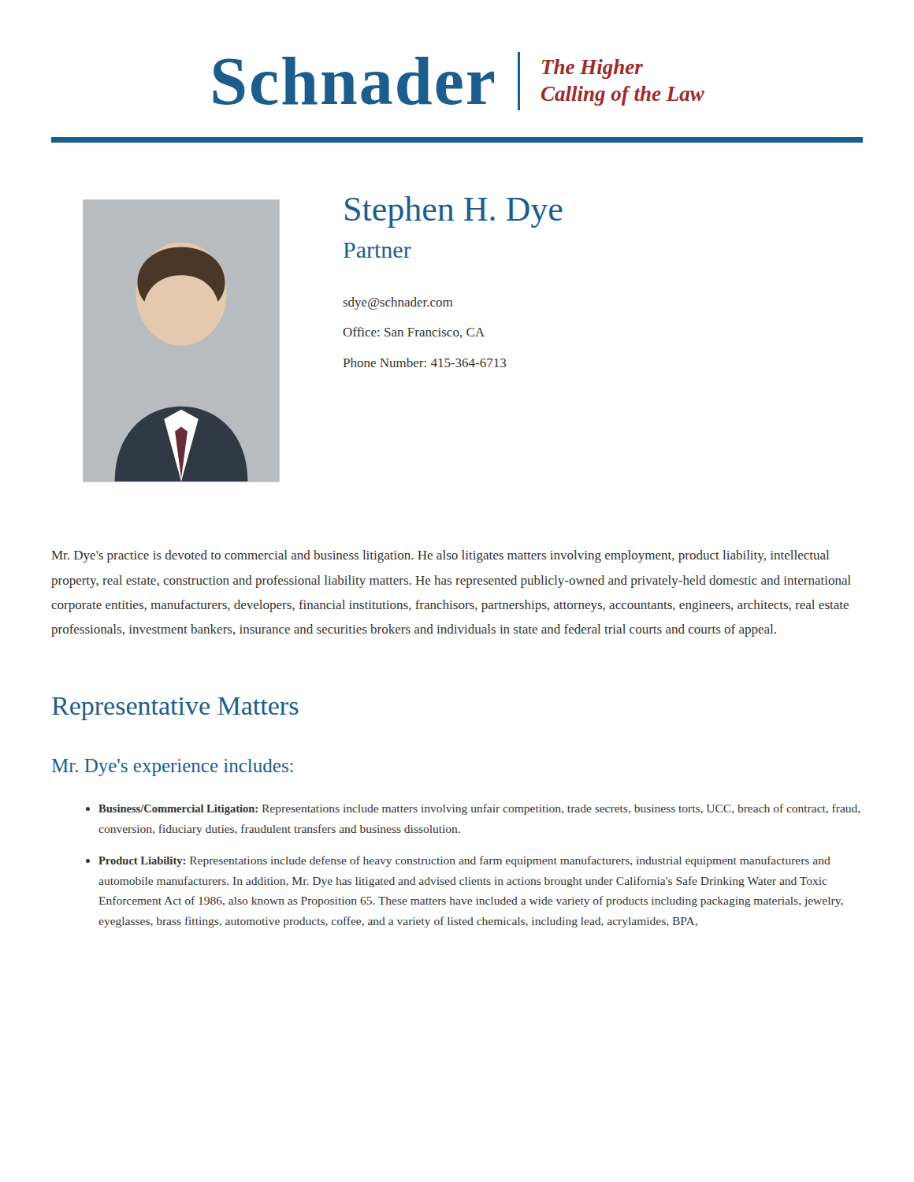Schnader
The Higher
Calling of the Law
Stephen H. Dye
Partner
sdye@schnader.com
Office: San Francisco, CA
Phone Number: 415-364-6713
Mr. Dye's practice is devoted to commercial and business litigation. He also litigates matters involving employment, product liability, intellectual property, real estate, construction and professional liability matters. He has represented publicly-owned and privately-held domestic and international corporate entities, manufacturers, developers, financial institutions, franchisors, partnerships, attorneys, accountants, engineers, architects, real estate professionals, investment bankers, insurance and securities brokers and individuals in state and federal trial courts and courts of appeal.
Representative Matters
Mr. Dye's experience includes:
Business/Commercial Litigation: Representations include matters involving unfair competition, trade secrets, business torts, UCC, breach of contract, fraud, conversion, fiduciary duties, fraudulent transfers and business dissolution.
Product Liability: Representations include defense of heavy construction and farm equipment manufacturers, industrial equipment manufacturers and automobile manufacturers. In addition, Mr. Dye has litigated and advised clients in actions brought under California's Safe Drinking Water and Toxic Enforcement Act of 1986, also known as Proposition 65. These matters have included a wide variety of products including packaging materials, jewelry, eyeglasses, brass fittings, automotive products, coffee, and a variety of listed chemicals, including lead, acrylamides, BPA,